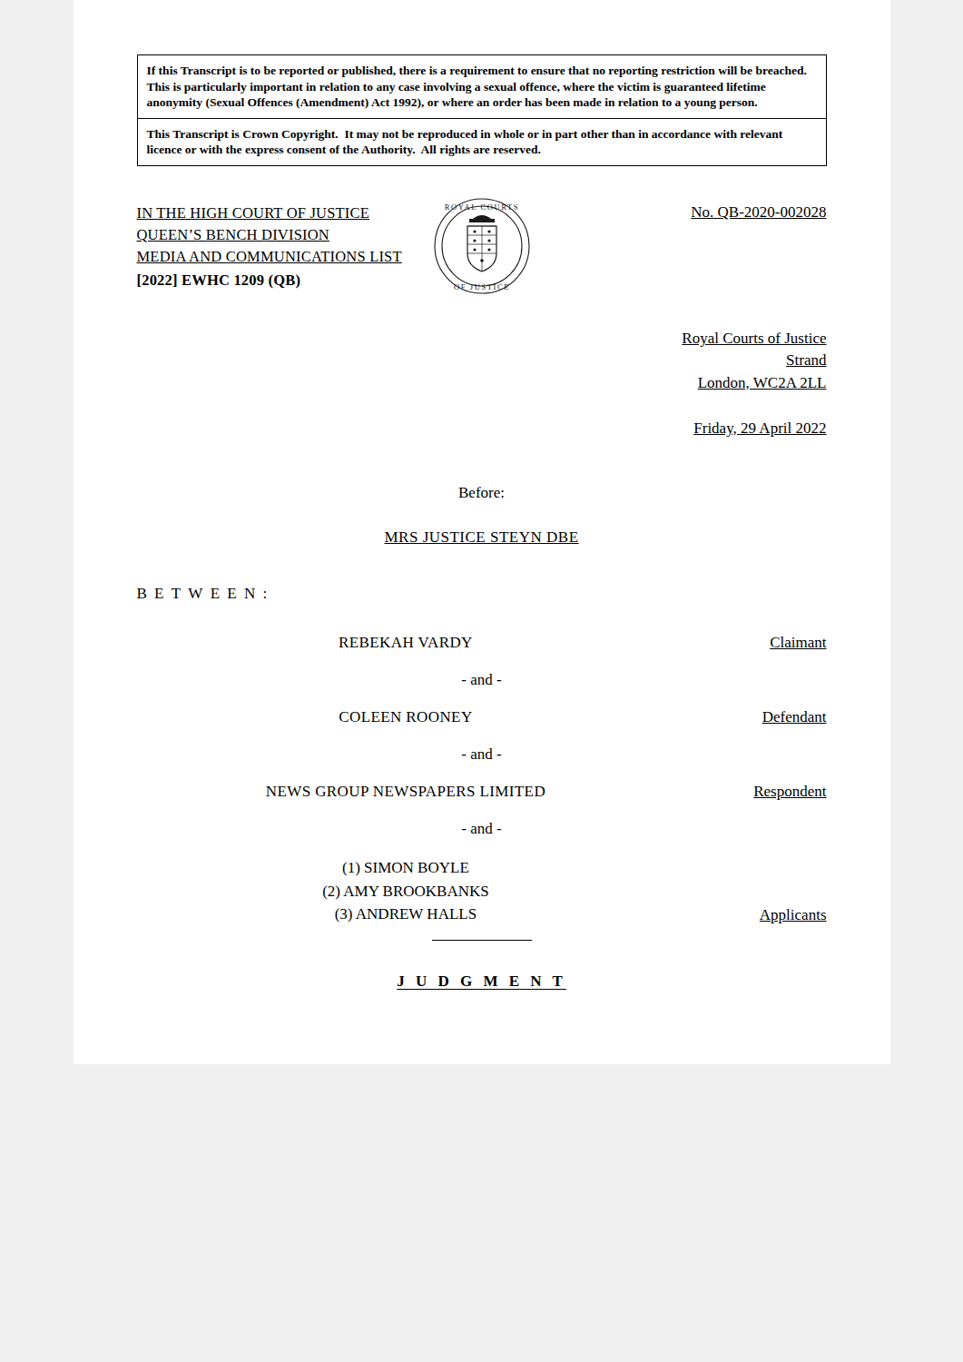If this Transcript is to be reported or published, there is a requirement to ensure that no reporting restriction will be breached. This is particularly important in relation to any case involving a sexual offence, where the victim is guaranteed lifetime anonymity (Sexual Offences (Amendment) Act 1992), or where an order has been made in relation to a young person.
This Transcript is Crown Copyright. It may not be reproduced in whole or in part other than in accordance with relevant licence or with the express consent of the Authority. All rights are reserved.
No. QB-2020-002028
ROYAL COURTS OF JUSTICE
IN THE HIGH COURT OF JUSTICE
QUEEN’S BENCH DIVISION
MEDIA AND COMMUNICATIONS LIST
[2022] EWHC 1209 (QB)
Royal Courts of Justice
Strand
London, WC2A 2LL
Friday, 29 April 2022
Before:
MRS JUSTICE STEYN DBE
B E T W E E N :
| REBEKAH VARDY | Claimant |
| - and - |
| COLEEN ROONEY | Defendant |
| - and - |
| NEWS GROUP NEWSPAPERS LIMITED | Respondent |
| - and - |
| (1) SIMON BOYLE (2) AMY BROOKBANKS (3) ANDREW HALLS | Applicants |
J U D G M E N T